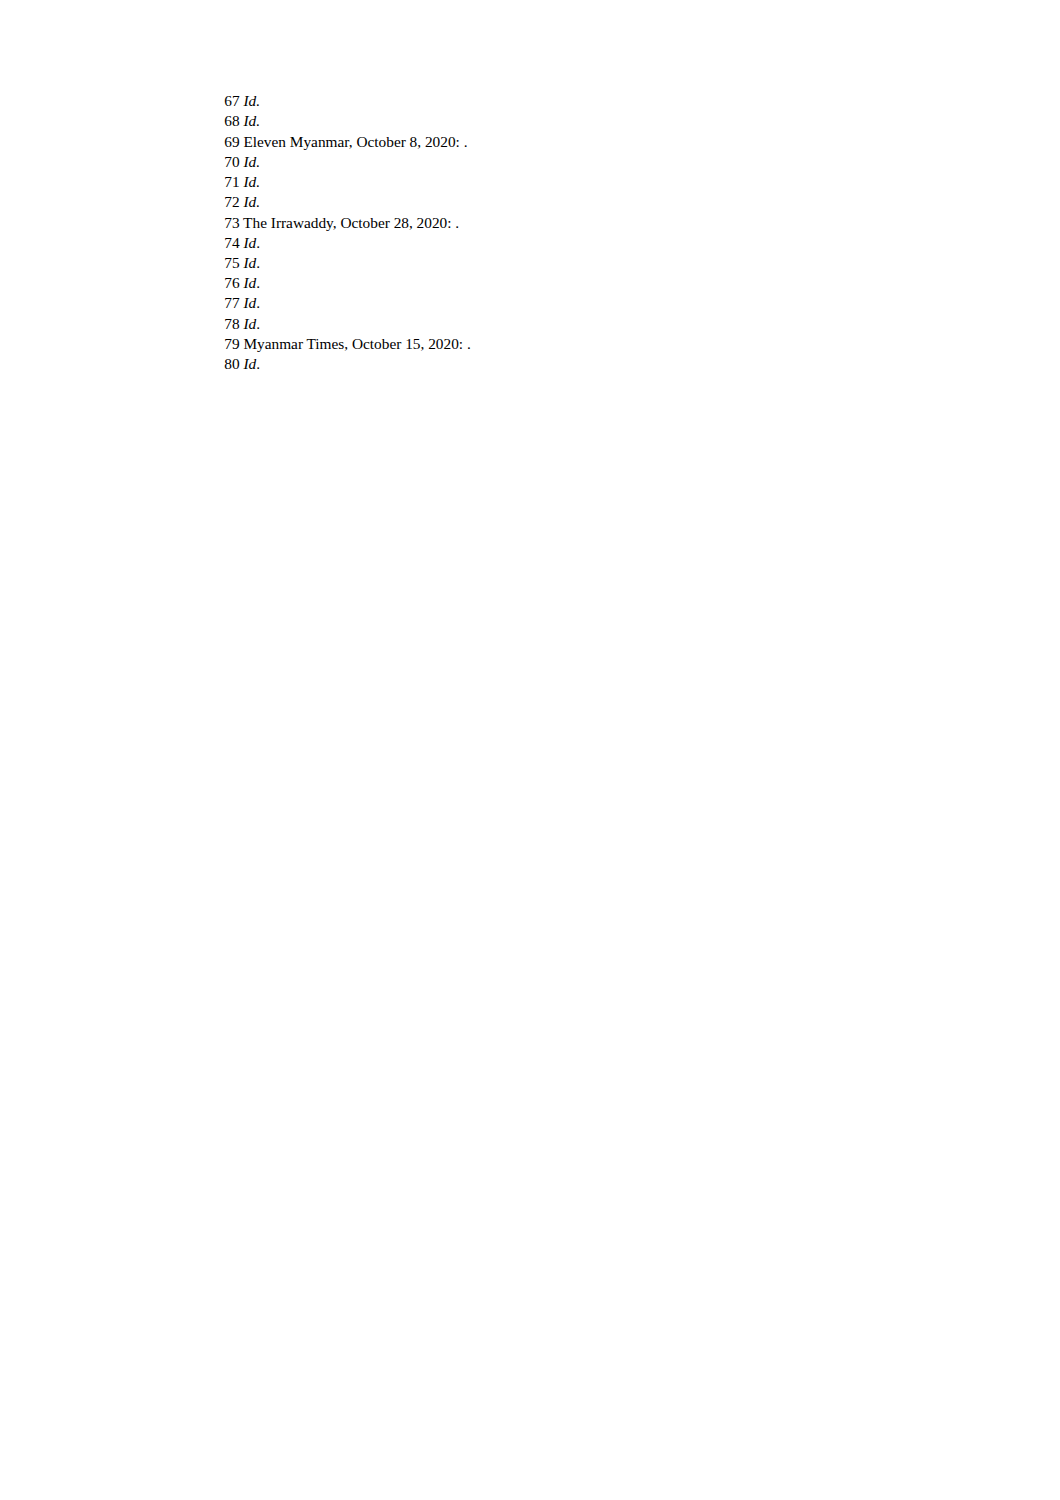67 Id.
68 Id.
69 Eleven Myanmar, October 8, 2020: .
70 Id.
71 Id.
72 Id.
73 The Irrawaddy, October 28, 2020: .
74 Id.
75 Id.
76 Id.
77 Id.
78 Id.
79 Myanmar Times, October 15, 2020: .
80 Id.